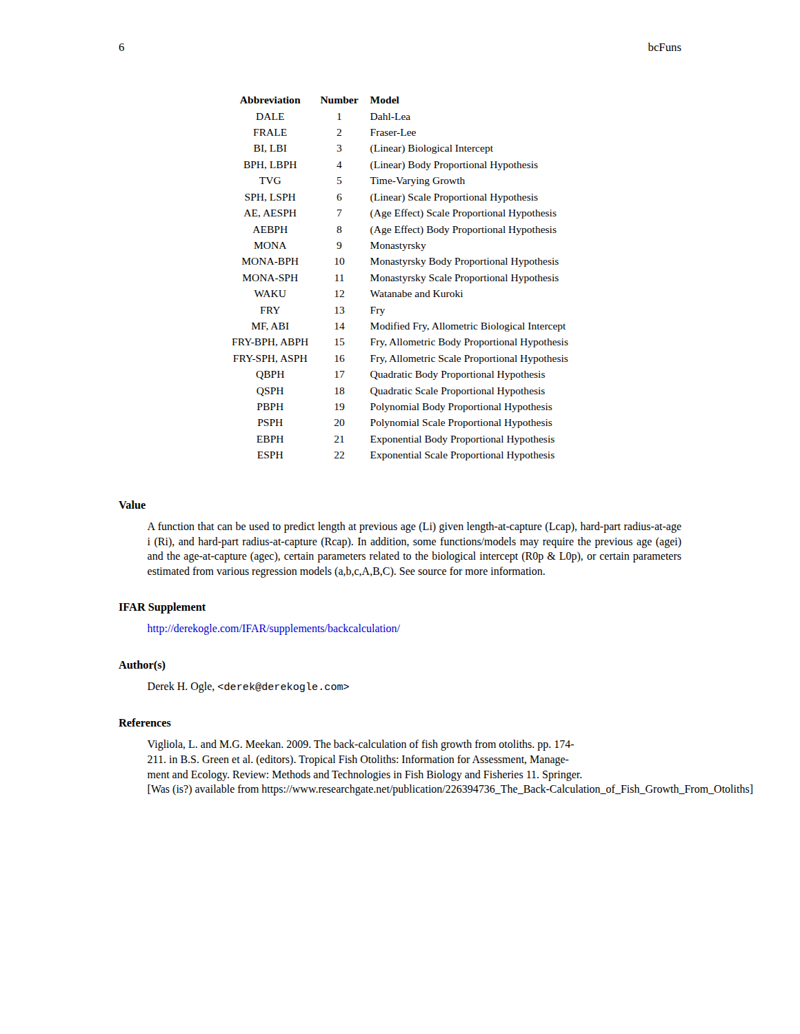6 bcFuns
| Abbreviation | Number | Model |
| --- | --- | --- |
| DALE | 1 | Dahl-Lea |
| FRALE | 2 | Fraser-Lee |
| BI, LBI | 3 | (Linear) Biological Intercept |
| BPH, LBPH | 4 | (Linear) Body Proportional Hypothesis |
| TVG | 5 | Time-Varying Growth |
| SPH, LSPH | 6 | (Linear) Scale Proportional Hypothesis |
| AE, AESPH | 7 | (Age Effect) Scale Proportional Hypothesis |
| AEBPH | 8 | (Age Effect) Body Proportional Hypothesis |
| MONA | 9 | Monastyrsky |
| MONA-BPH | 10 | Monastyrsky Body Proportional Hypothesis |
| MONA-SPH | 11 | Monastyrsky Scale Proportional Hypothesis |
| WAKU | 12 | Watanabe and Kuroki |
| FRY | 13 | Fry |
| MF, ABI | 14 | Modified Fry, Allometric Biological Intercept |
| FRY-BPH, ABPH | 15 | Fry, Allometric Body Proportional Hypothesis |
| FRY-SPH, ASPH | 16 | Fry, Allometric Scale Proportional Hypothesis |
| QBPH | 17 | Quadratic Body Proportional Hypothesis |
| QSPH | 18 | Quadratic Scale Proportional Hypothesis |
| PBPH | 19 | Polynomial Body Proportional Hypothesis |
| PSPH | 20 | Polynomial Scale Proportional Hypothesis |
| EBPH | 21 | Exponential Body Proportional Hypothesis |
| ESPH | 22 | Exponential Scale Proportional Hypothesis |
Value
A function that can be used to predict length at previous age (Li) given length-at-capture (Lcap), hard-part radius-at-age i (Ri), and hard-part radius-at-capture (Rcap). In addition, some functions/models may require the previous age (agei) and the age-at-capture (agec), certain parameters related to the biological intercept (R0p & L0p), or certain parameters estimated from various regression models (a,b,c,A,B,C). See source for more information.
IFAR Supplement
http://derekogle.com/IFAR/supplements/backcalculation/
Author(s)
Derek H. Ogle, <derek@derekogle.com>
References
Vigliola, L. and M.G. Meekan. 2009. The back-calculation of fish growth from otoliths. pp. 174-
211. in B.S. Green et al. (editors). Tropical Fish Otoliths: Information for Assessment, Manage-
ment and Ecology. Review: Methods and Technologies in Fish Biology and Fisheries 11. Springer.
[Was (is?) available from https://www.researchgate.net/publication/226394736_The_Back-Calculation_of_Fish_Growth_From_Otoliths]